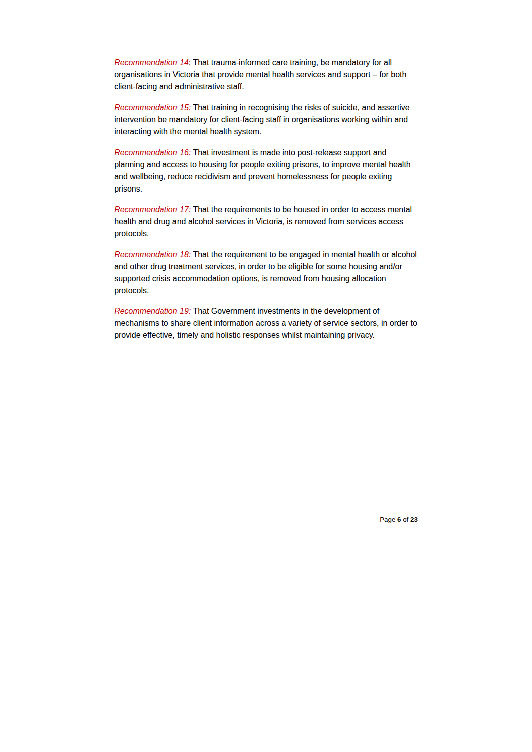Recommendation 14: That trauma-informed care training, be mandatory for all organisations in Victoria that provide mental health services and support – for both client-facing and administrative staff.
Recommendation 15: That training in recognising the risks of suicide, and assertive intervention be mandatory for client-facing staff in organisations working within and interacting with the mental health system.
Recommendation 16: That investment is made into post-release support and planning and access to housing for people exiting prisons, to improve mental health and wellbeing, reduce recidivism and prevent homelessness for people exiting prisons.
Recommendation 17: That the requirements to be housed in order to access mental health and drug and alcohol services in Victoria, is removed from services access protocols.
Recommendation 18: That the requirement to be engaged in mental health or alcohol and other drug treatment services, in order to be eligible for some housing and/or supported crisis accommodation options, is removed from housing allocation protocols.
Recommendation 19: That Government investments in the development of mechanisms to share client information across a variety of service sectors, in order to provide effective, timely and holistic responses whilst maintaining privacy.
Page 6 of 23